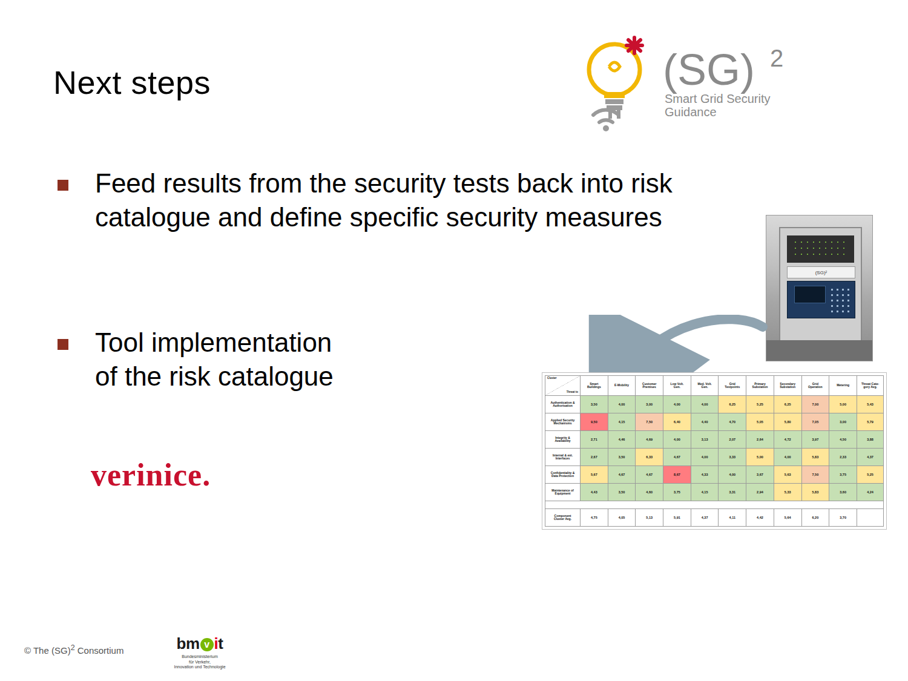Next steps
(SG) 2 Smart Grid Security Guidance
Feed results from the security tests back into risk catalogue and define specific security measures
Tool implementation
of the risk catalogue
verinice.
(SG)²
| Cluster Threat to | Smart Buildings | E-Mobility | Customer Premises | Low Volt. Gen. | Med. Volt. Gen. | Grid Testpoints | Primary Substation | Secondary Substation | Grid Operation | Metering | Threat Cate- gory Avg. |
| --- | --- | --- | --- | --- | --- | --- | --- | --- | --- | --- | --- |
| Authentication & Authorisation | 3,50 | 4,00 | 3,00 | 4,00 | 4,00 | 6,25 | 5,25 | 6,25 | 7,00 | 5,00 | 5,43 |
| Applied Security Mechanisms | 9,50 | 4,15 | 7,50 | 6,40 | 4,40 | 4,70 | 5,05 | 5,80 | 7,05 | 3,00 | 5,79 |
| Integrity & Availability | 2,71 | 4,46 | 4,69 | 4,00 | 3,13 | 2,07 | 2,64 | 4,72 | 3,97 | 4,50 | 3,88 |
| Internal & ext. Interfaces | 2,67 | 3,50 | 6,33 | 4,67 | 4,00 | 3,33 | 5,00 | 4,00 | 5,83 | 2,33 | 4,37 |
| Confidentiality & Data Protection | 5,67 | 4,67 | 4,67 | 8,67 | 4,33 | 4,00 | 3,67 | 5,63 | 7,50 | 3,75 | 5,25 |
| Maintenance of Equipment | 4,43 | 3,50 | 4,60 | 3,75 | 4,15 | 3,31 | 2,94 | 5,33 | 5,83 | 3,60 | 4,24 |
| Component Cluster Avg. | 4,75 | 4,05 | 5,13 | 5,91 | 4,37 | 4,11 | 4,42 | 5,64 | 6,20 | 3,70 | |
© The (SG)2 Consortium
bmvit
Bundesministerium
für Verkehr,
Innovation und Technologie